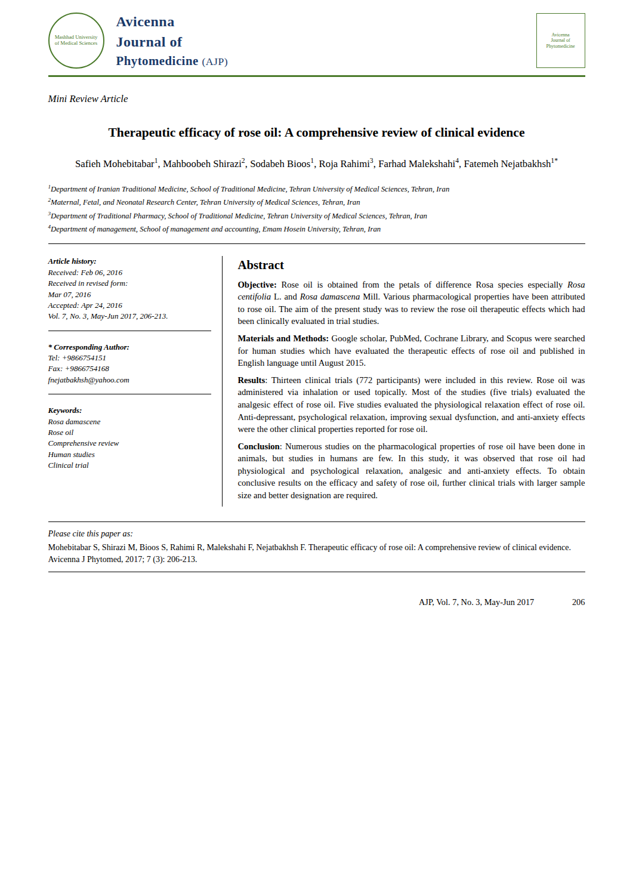Mashhad University
of Medical Sciences
Avicenna
Journal of
Phytomedicine (AJP)
Avicenna
Journal of
Phytomedicine
Mini Review Article
Therapeutic efficacy of rose oil: A comprehensive review of clinical evidence
Safieh Mohebitabar1, Mahboobeh Shirazi2, Sodabeh Bioos1, Roja Rahimi3, Farhad Malekshahi4, Fatemeh Nejatbakhsh1*
1Department of Iranian Traditional Medicine, School of Traditional Medicine, Tehran University of Medical Sciences, Tehran, Iran
2Maternal, Fetal, and Neonatal Research Center, Tehran University of Medical Sciences, Tehran, Iran
3Department of Traditional Pharmacy, School of Traditional Medicine, Tehran University of Medical Sciences, Tehran, Iran
4Department of management, School of management and accounting, Emam Hosein University, Tehran, Iran
Article history:
Received: Feb 06, 2016
Received in revised form:
Mar 07, 2016
Accepted: Apr 24, 2016
Vol. 7, No. 3, May-Jun 2017, 206-213.
* Corresponding Author:
Tel: +9866754151
Fax: +9866754168
fnejatbakhsh@yahoo.com
Keywords:
Rosa damascene
Rose oil
Comprehensive review
Human studies
Clinical trial
Abstract
Objective: Rose oil is obtained from the petals of difference Rosa species especially Rosa centifolia L. and Rosa damascena Mill. Various pharmacological properties have been attributed to rose oil. The aim of the present study was to review the rose oil therapeutic effects which had been clinically evaluated in trial studies.
Materials and Methods: Google scholar, PubMed, Cochrane Library, and Scopus were searched for human studies which have evaluated the therapeutic effects of rose oil and published in English language until August 2015.
Results: Thirteen clinical trials (772 participants) were included in this review. Rose oil was administered via inhalation or used topically. Most of the studies (five trials) evaluated the analgesic effect of rose oil. Five studies evaluated the physiological relaxation effect of rose oil. Anti-depressant, psychological relaxation, improving sexual dysfunction, and anti-anxiety effects were the other clinical properties reported for rose oil.
Conclusion: Numerous studies on the pharmacological properties of rose oil have been done in animals, but studies in humans are few. In this study, it was observed that rose oil had physiological and psychological relaxation, analgesic and anti-anxiety effects. To obtain conclusive results on the efficacy and safety of rose oil, further clinical trials with larger sample size and better designation are required.
Please cite this paper as: Mohebitabar S, Shirazi M, Bioos S, Rahimi R, Malekshahi F, Nejatbakhsh F. Therapeutic efficacy of rose oil: A comprehensive review of clinical evidence. Avicenna J Phytomed, 2017; 7 (3): 206-213.
AJP, Vol. 7, No. 3, May-Jun 2017 206